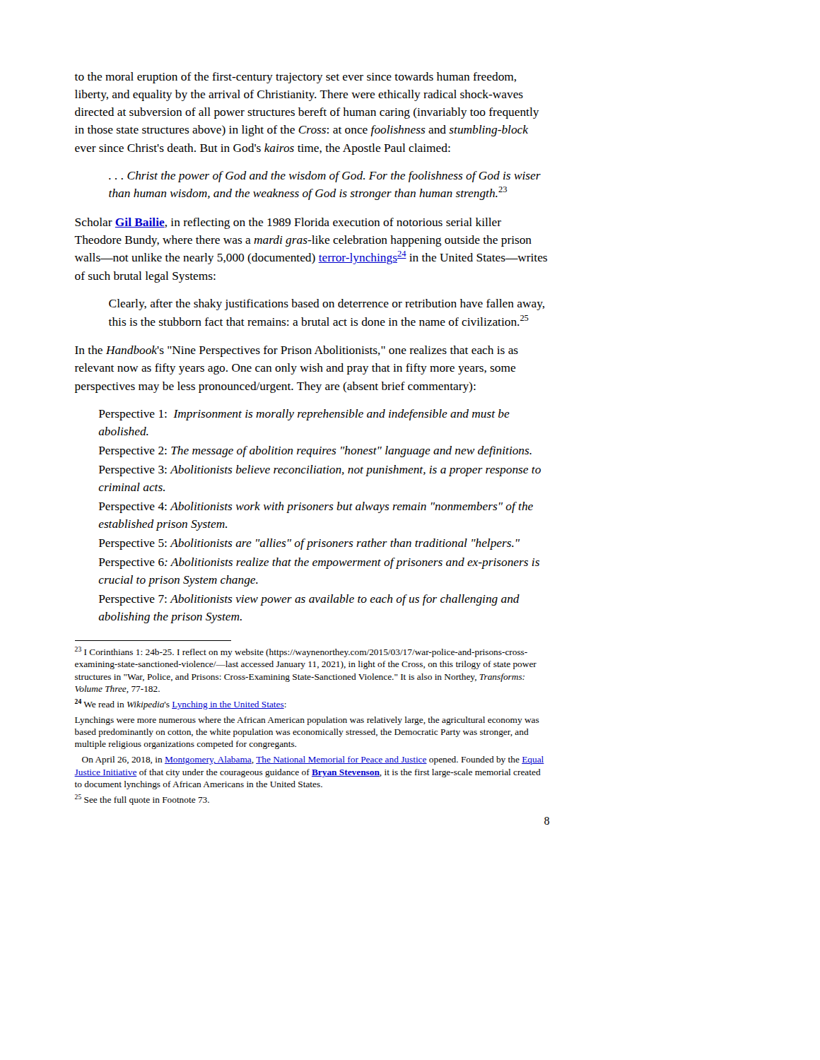to the moral eruption of the first-century trajectory set ever since towards human freedom, liberty, and equality by the arrival of Christianity. There were ethically radical shock-waves directed at subversion of all power structures bereft of human caring (invariably too frequently in those state structures above) in light of the Cross: at once foolishness and stumbling-block ever since Christ's death. But in God's kairos time, the Apostle Paul claimed:
. . . Christ the power of God and the wisdom of God. For the foolishness of God is wiser than human wisdom, and the weakness of God is stronger than human strength.23
Scholar Gil Bailie, in reflecting on the 1989 Florida execution of notorious serial killer Theodore Bundy, where there was a mardi gras-like celebration happening outside the prison walls—not unlike the nearly 5,000 (documented) terror-lynchings24 in the United States—writes of such brutal legal Systems:
Clearly, after the shaky justifications based on deterrence or retribution have fallen away, this is the stubborn fact that remains: a brutal act is done in the name of civilization.25
In the Handbook's "Nine Perspectives for Prison Abolitionists," one realizes that each is as relevant now as fifty years ago. One can only wish and pray that in fifty more years, some perspectives may be less pronounced/urgent. They are (absent brief commentary):
Perspective 1: Imprisonment is morally reprehensible and indefensible and must be abolished.
Perspective 2: The message of abolition requires "honest" language and new definitions.
Perspective 3: Abolitionists believe reconciliation, not punishment, is a proper response to criminal acts.
Perspective 4: Abolitionists work with prisoners but always remain "nonmembers" of the established prison System.
Perspective 5: Abolitionists are "allies" of prisoners rather than traditional "helpers."
Perspective 6: Abolitionists realize that the empowerment of prisoners and ex-prisoners is crucial to prison System change.
Perspective 7: Abolitionists view power as available to each of us for challenging and abolishing the prison System.
23 I Corinthians 1: 24b-25. I reflect on my website (https://waynenorthey.com/2015/03/17/war-police-and-prisons-cross-examining-state-sanctioned-violence/—last accessed January 11, 2021), in light of the Cross, on this trilogy of state power structures in "War, Police, and Prisons: Cross-Examining State-Sanctioned Violence." It is also in Northey, Transforms: Volume Three, 77-182.
24 We read in Wikipedia's Lynching in the United States:
Lynchings were more numerous where the African American population was relatively large, the agricultural economy was based predominantly on cotton, the white population was economically stressed, the Democratic Party was stronger, and multiple religious organizations competed for congregants.
On April 26, 2018, in Montgomery, Alabama, The National Memorial for Peace and Justice opened. Founded by the Equal Justice Initiative of that city under the courageous guidance of Bryan Stevenson, it is the first large-scale memorial created to document lynchings of African Americans in the United States.
25 See the full quote in Footnote 73.
8